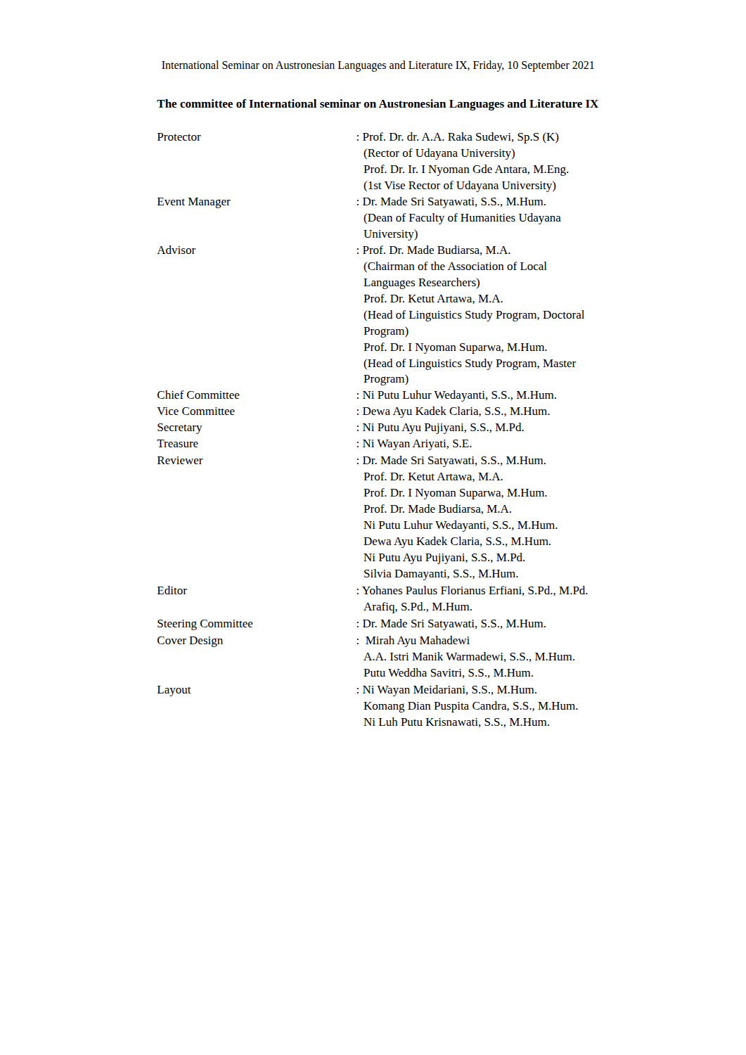International Seminar on Austronesian Languages and Literature IX, Friday, 10 September 2021
The committee of International seminar on Austronesian Languages and Literature IX
| Protector | : Prof. Dr. dr. A.A. Raka Sudewi, Sp.S (K) (Rector of Udayana University) Prof. Dr. Ir. I Nyoman Gde Antara, M.Eng. (1st Vise Rector of Udayana University) |
| Event Manager | : Dr. Made Sri Satyawati, S.S., M.Hum. (Dean of Faculty of Humanities Udayana University) |
| Advisor | : Prof. Dr. Made Budiarsa, M.A. (Chairman of the Association of Local Languages Researchers) Prof. Dr. Ketut Artawa, M.A. (Head of Linguistics Study Program, Doctoral Program) Prof. Dr. I Nyoman Suparwa, M.Hum. (Head of Linguistics Study Program, Master Program) |
| Chief Committee | : Ni Putu Luhur Wedayanti, S.S., M.Hum. |
| Vice Committee | : Dewa Ayu Kadek Claria, S.S., M.Hum. |
| Secretary | : Ni Putu Ayu Pujiyani, S.S., M.Pd. |
| Treasure | : Ni Wayan Ariyati, S.E. |
| Reviewer | : Dr. Made Sri Satyawati, S.S., M.Hum. Prof. Dr. Ketut Artawa, M.A. Prof. Dr. I Nyoman Suparwa, M.Hum. Prof. Dr. Made Budiarsa, M.A. Ni Putu Luhur Wedayanti, S.S., M.Hum. Dewa Ayu Kadek Claria, S.S., M.Hum. Ni Putu Ayu Pujiyani, S.S., M.Pd. Silvia Damayanti, S.S., M.Hum. |
| Editor | : Yohanes Paulus Florianus Erfiani, S.Pd., M.Pd. Arafiq, S.Pd., M.Hum. |
| Steering Committee | : Dr. Made Sri Satyawati, S.S., M.Hum. |
| Cover Design | : Mirah Ayu Mahadewi A.A. Istri Manik Warmadewi, S.S., M.Hum. Putu Weddha Savitri, S.S., M.Hum. |
| Layout | : Ni Wayan Meidariani, S.S., M.Hum. Komang Dian Puspita Candra, S.S., M.Hum. Ni Luh Putu Krisnawati, S.S., M.Hum. |